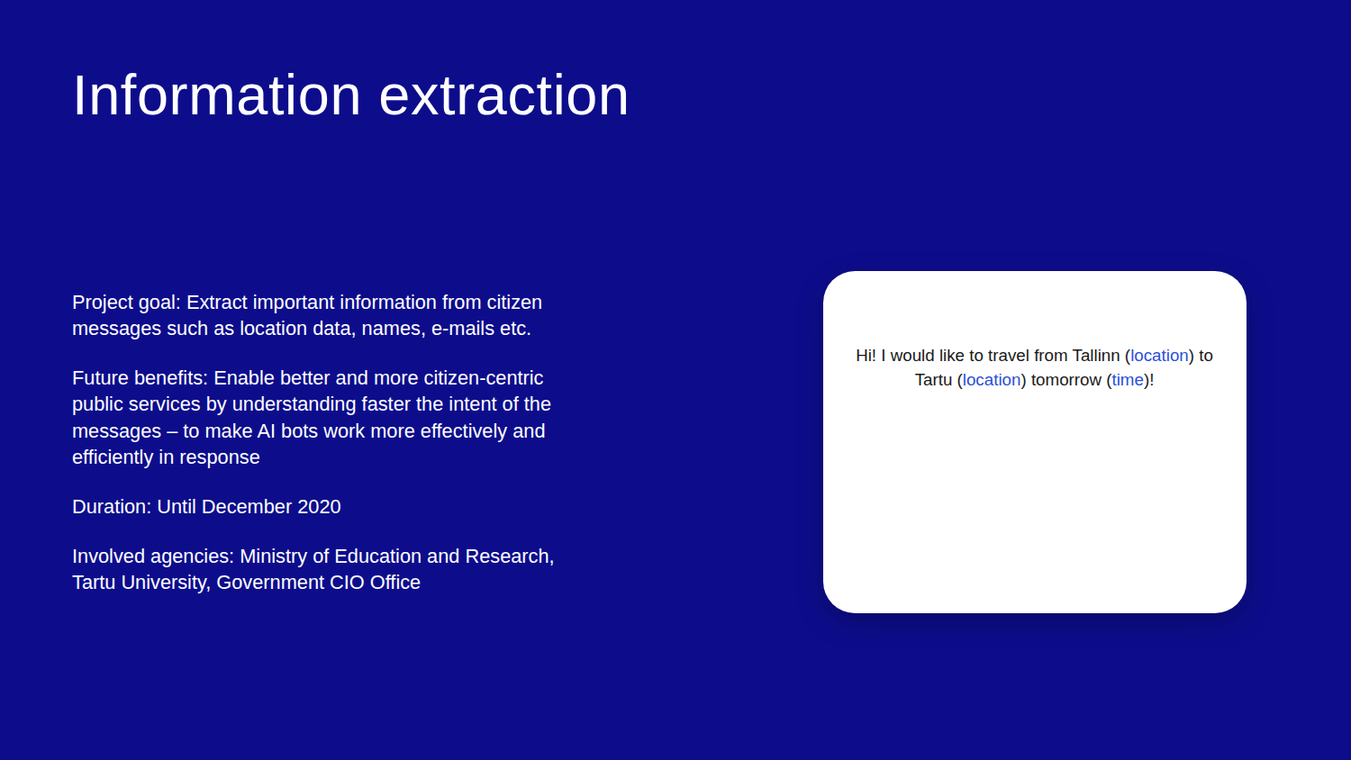Information extraction
Project goal: Extract important information from citizen messages such as location data, names, e-mails etc.
Future benefits: Enable better and more citizen-centric public services by understanding faster the intent of the messages – to make AI bots work more effectively and efficiently in response
Duration: Until December 2020
Involved agencies: Ministry of Education and Research, Tartu University, Government CIO Office
Hi! I would like to travel from Tallinn (location) to Tartu (location) tomorrow (time)!